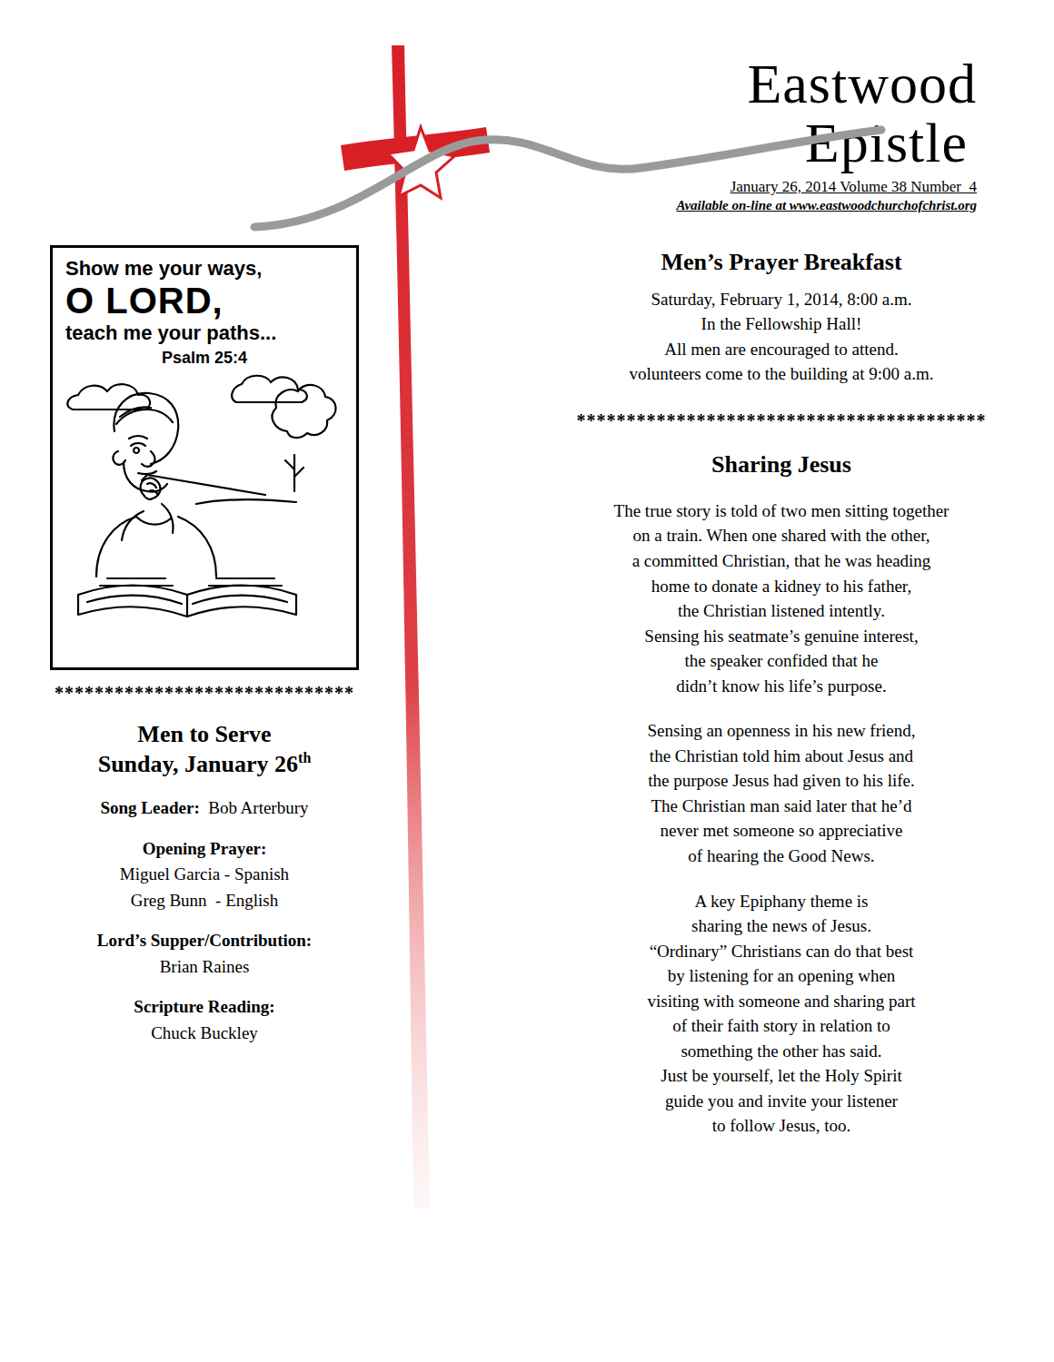Eastwood
Epistle
January 26, 2014 Volume 38 Number 4 Available on-line at www.eastwoodchurchofchrist.org
Show me your ways,
O LORD,
teach me your paths...
Psalm 25:4
******************************
Men to Serve
Sunday, January 26th
Song Leader: Bob Arterbury
Opening Prayer:
Miguel Garcia - Spanish
Greg Bunn - English
Lord’s Supper/Contribution:
Brian Raines
Scripture Reading:
Chuck Buckley
Men’s Prayer Breakfast
Saturday, February 1, 2014, 8:00 a.m.
In the Fellowship Hall!
All men are encouraged to attend.
volunteers come to the building at 9:00 a.m.
*****************************************
Sharing Jesus
The true story is told of two men sitting together
on a train. When one shared with the other,
a committed Christian, that he was heading
home to donate a kidney to his father,
the Christian listened intently.
Sensing his seatmate’s genuine interest,
the speaker confided that he
didn’t know his life’s purpose.
Sensing an openness in his new friend,
the Christian told him about Jesus and
the purpose Jesus had given to his life.
The Christian man said later that he’d
never met someone so appreciative
of hearing the Good News.
A key Epiphany theme is
sharing the news of Jesus.
“Ordinary” Christians can do that best
by listening for an opening when
visiting with someone and sharing part
of their faith story in relation to
something the other has said.
Just be yourself, let the Holy Spirit
guide you and invite your listener
to follow Jesus, too.